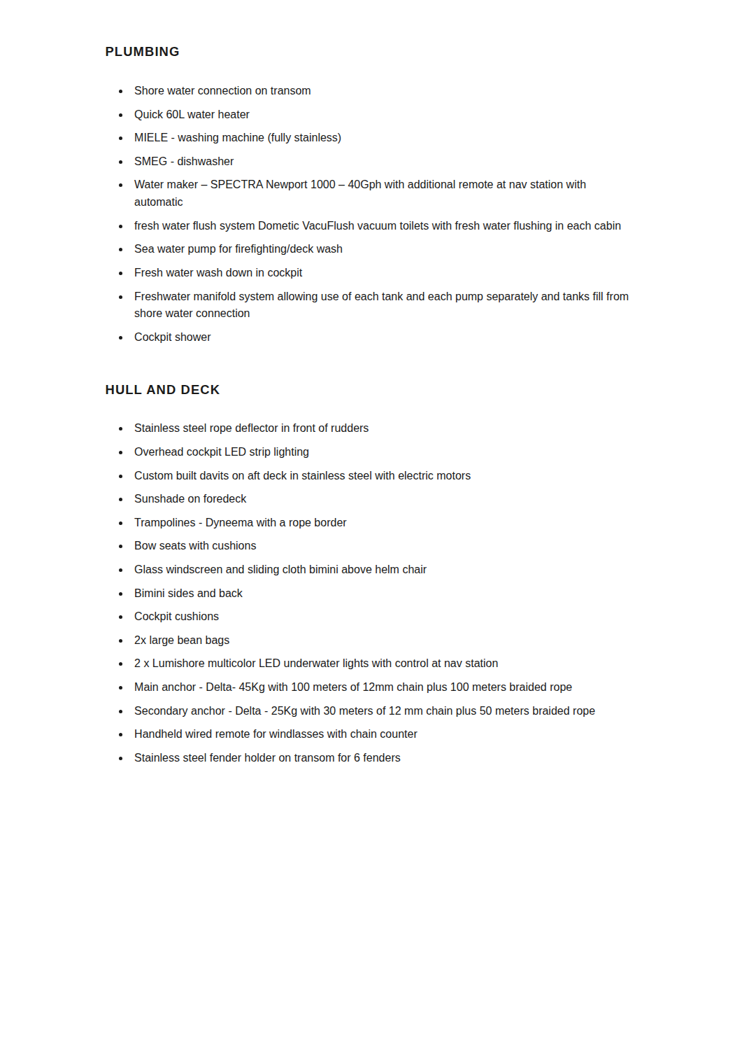PLUMBING
Shore water connection on transom
Quick 60L water heater
MIELE - washing machine (fully stainless)
SMEG - dishwasher
Water maker – SPECTRA Newport 1000 – 40Gph with additional remote at nav station with automatic
fresh water flush system Dometic VacuFlush vacuum toilets with fresh water flushing in each cabin
Sea water pump for firefighting/deck wash
Fresh water wash down in cockpit
Freshwater manifold system allowing use of each tank and each pump separately and tanks fill from shore water connection
Cockpit shower
HULL AND DECK
Stainless steel rope deflector in front of rudders
Overhead cockpit LED strip lighting
Custom built davits on aft deck in stainless steel with electric motors
Sunshade on foredeck
Trampolines - Dyneema with a rope border
Bow seats with cushions
Glass windscreen and sliding cloth bimini above helm chair
Bimini sides and back
Cockpit cushions
2x large bean bags
2 x Lumishore multicolor LED underwater lights with control at nav station
Main anchor - Delta- 45Kg with 100 meters of 12mm chain plus 100 meters braided rope
Secondary anchor - Delta - 25Kg with 30 meters of 12 mm chain plus 50 meters braided rope
Handheld wired remote for windlasses with chain counter
Stainless steel fender holder on transom for 6 fenders